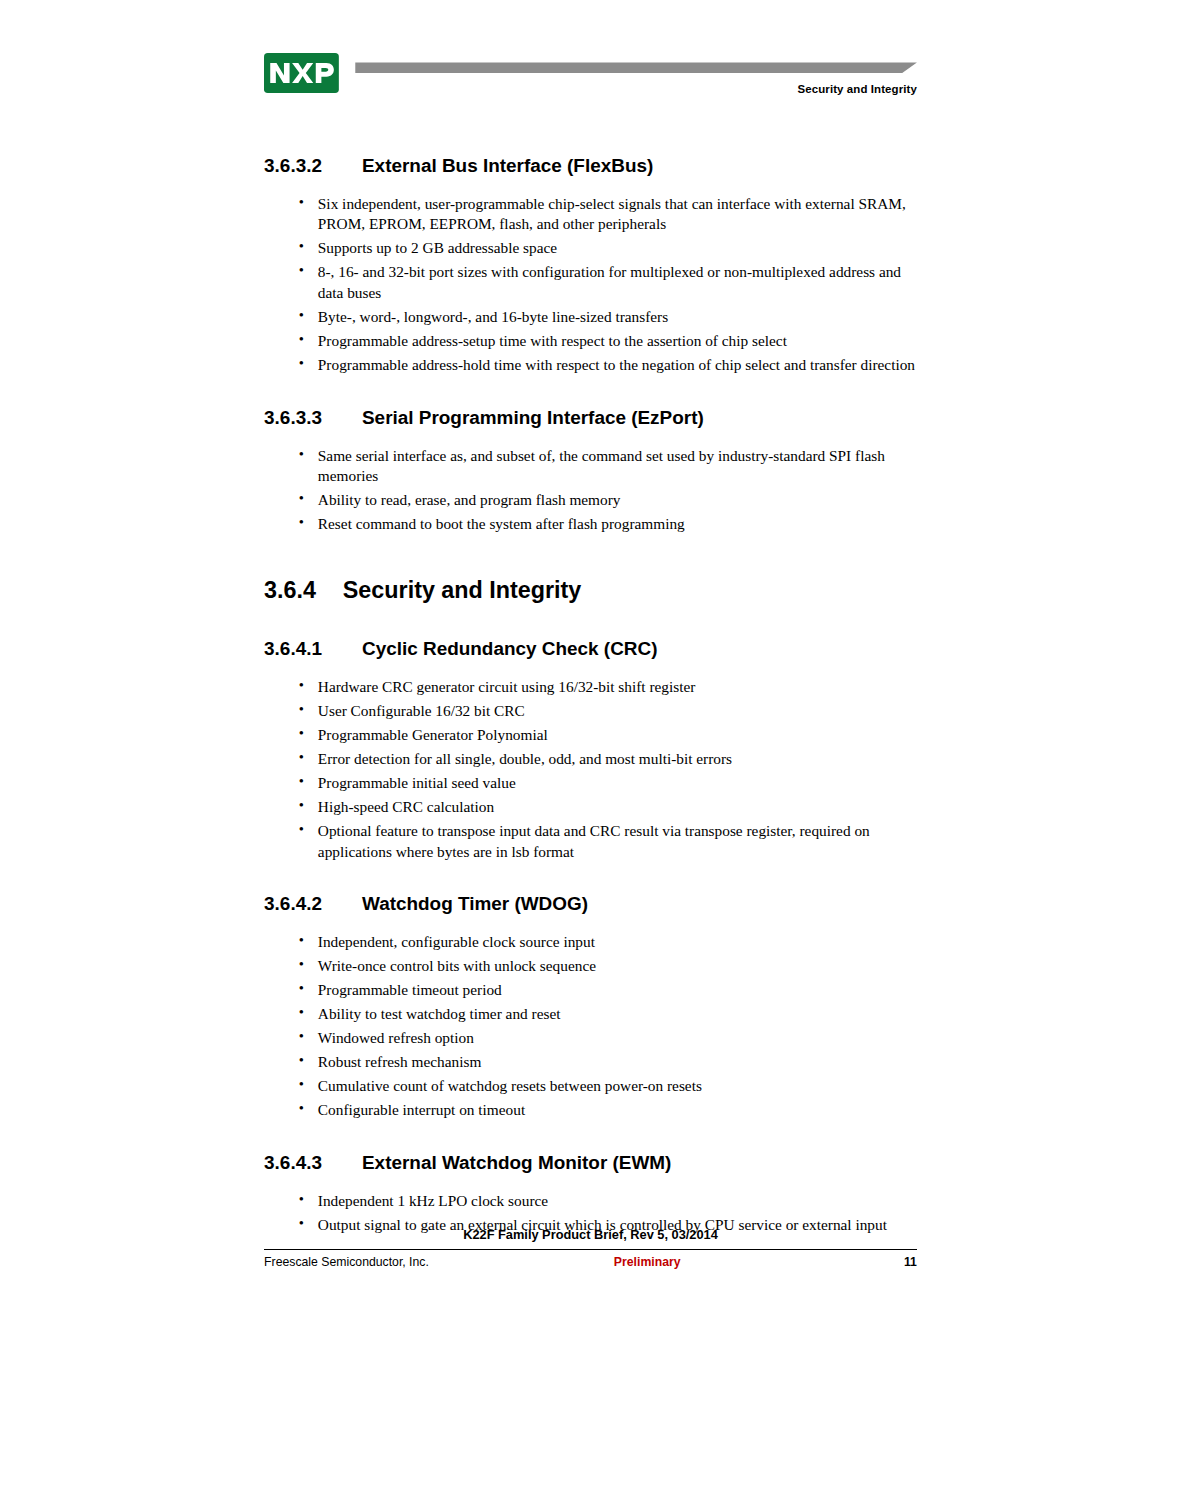Security and Integrity
3.6.3.2 External Bus Interface (FlexBus)
Six independent, user-programmable chip-select signals that can interface with external SRAM, PROM, EPROM, EEPROM, flash, and other peripherals
Supports up to 2 GB addressable space
8-, 16- and 32-bit port sizes with configuration for multiplexed or non-multiplexed address and data buses
Byte-, word-, longword-, and 16-byte line-sized transfers
Programmable address-setup time with respect to the assertion of chip select
Programmable address-hold time with respect to the negation of chip select and transfer direction
3.6.3.3 Serial Programming Interface (EzPort)
Same serial interface as, and subset of, the command set used by industry-standard SPI flash memories
Ability to read, erase, and program flash memory
Reset command to boot the system after flash programming
3.6.4 Security and Integrity
3.6.4.1 Cyclic Redundancy Check (CRC)
Hardware CRC generator circuit using 16/32-bit shift register
User Configurable 16/32 bit CRC
Programmable Generator Polynomial
Error detection for all single, double, odd, and most multi-bit errors
Programmable initial seed value
High-speed CRC calculation
Optional feature to transpose input data and CRC result via transpose register, required on applications where bytes are in lsb format
3.6.4.2 Watchdog Timer (WDOG)
Independent, configurable clock source input
Write-once control bits with unlock sequence
Programmable timeout period
Ability to test watchdog timer and reset
Windowed refresh option
Robust refresh mechanism
Cumulative count of watchdog resets between power-on resets
Configurable interrupt on timeout
3.6.4.3 External Watchdog Monitor (EWM)
Independent 1 kHz LPO clock source
Output signal to gate an external circuit which is controlled by CPU service or external input
K22F Family Product Brief, Rev 5, 03/2014
Freescale Semiconductor, Inc.
Preliminary
11